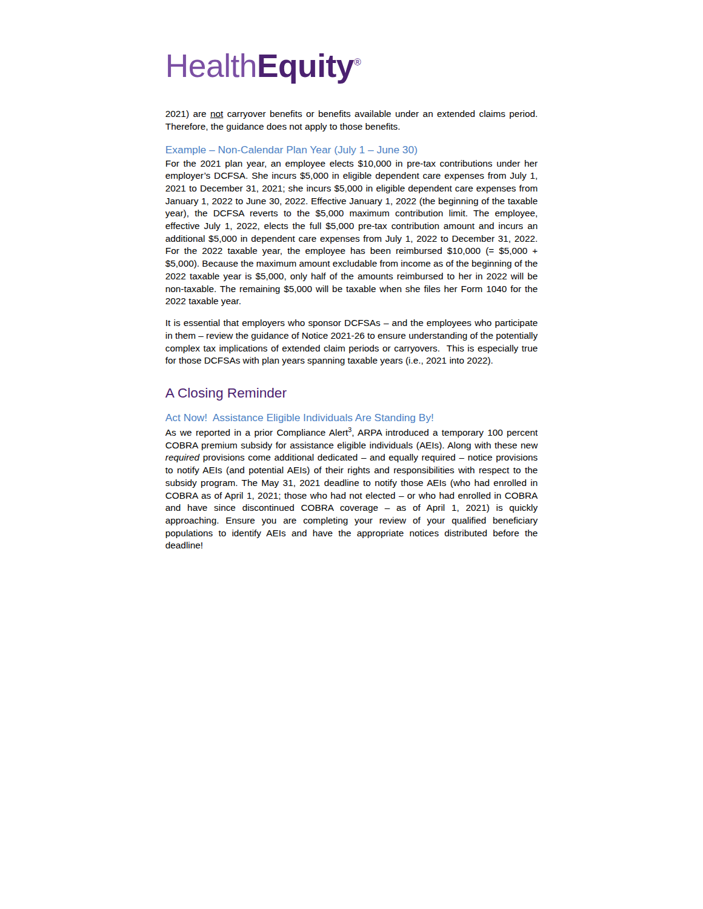Health Equity®
2021) are not carryover benefits or benefits available under an extended claims period. Therefore, the guidance does not apply to those benefits.
Example – Non-Calendar Plan Year (July 1 – June 30)
For the 2021 plan year, an employee elects $10,000 in pre-tax contributions under her employer’s DCFSA. She incurs $5,000 in eligible dependent care expenses from July 1, 2021 to December 31, 2021; she incurs $5,000 in eligible dependent care expenses from January 1, 2022 to June 30, 2022. Effective January 1, 2022 (the beginning of the taxable year), the DCFSA reverts to the $5,000 maximum contribution limit. The employee, effective July 1, 2022, elects the full $5,000 pre-tax contribution amount and incurs an additional $5,000 in dependent care expenses from July 1, 2022 to December 31, 2022. For the 2022 taxable year, the employee has been reimbursed $10,000 (= $5,000 + $5,000). Because the maximum amount excludable from income as of the beginning of the 2022 taxable year is $5,000, only half of the amounts reimbursed to her in 2022 will be non-taxable. The remaining $5,000 will be taxable when she files her Form 1040 for the 2022 taxable year.
It is essential that employers who sponsor DCFSAs – and the employees who participate in them – review the guidance of Notice 2021-26 to ensure understanding of the potentially complex tax implications of extended claim periods or carryovers. This is especially true for those DCFSAs with plan years spanning taxable years (i.e., 2021 into 2022).
A Closing Reminder
Act Now! Assistance Eligible Individuals Are Standing By!
As we reported in a prior Compliance Alert3, ARPA introduced a temporary 100 percent COBRA premium subsidy for assistance eligible individuals (AEIs). Along with these new required provisions come additional dedicated – and equally required – notice provisions to notify AEIs (and potential AEIs) of their rights and responsibilities with respect to the subsidy program. The May 31, 2021 deadline to notify those AEIs (who had enrolled in COBRA as of April 1, 2021; those who had not elected – or who had enrolled in COBRA and have since discontinued COBRA coverage – as of April 1, 2021) is quickly approaching. Ensure you are completing your review of your qualified beneficiary populations to identify AEIs and have the appropriate notices distributed before the deadline!